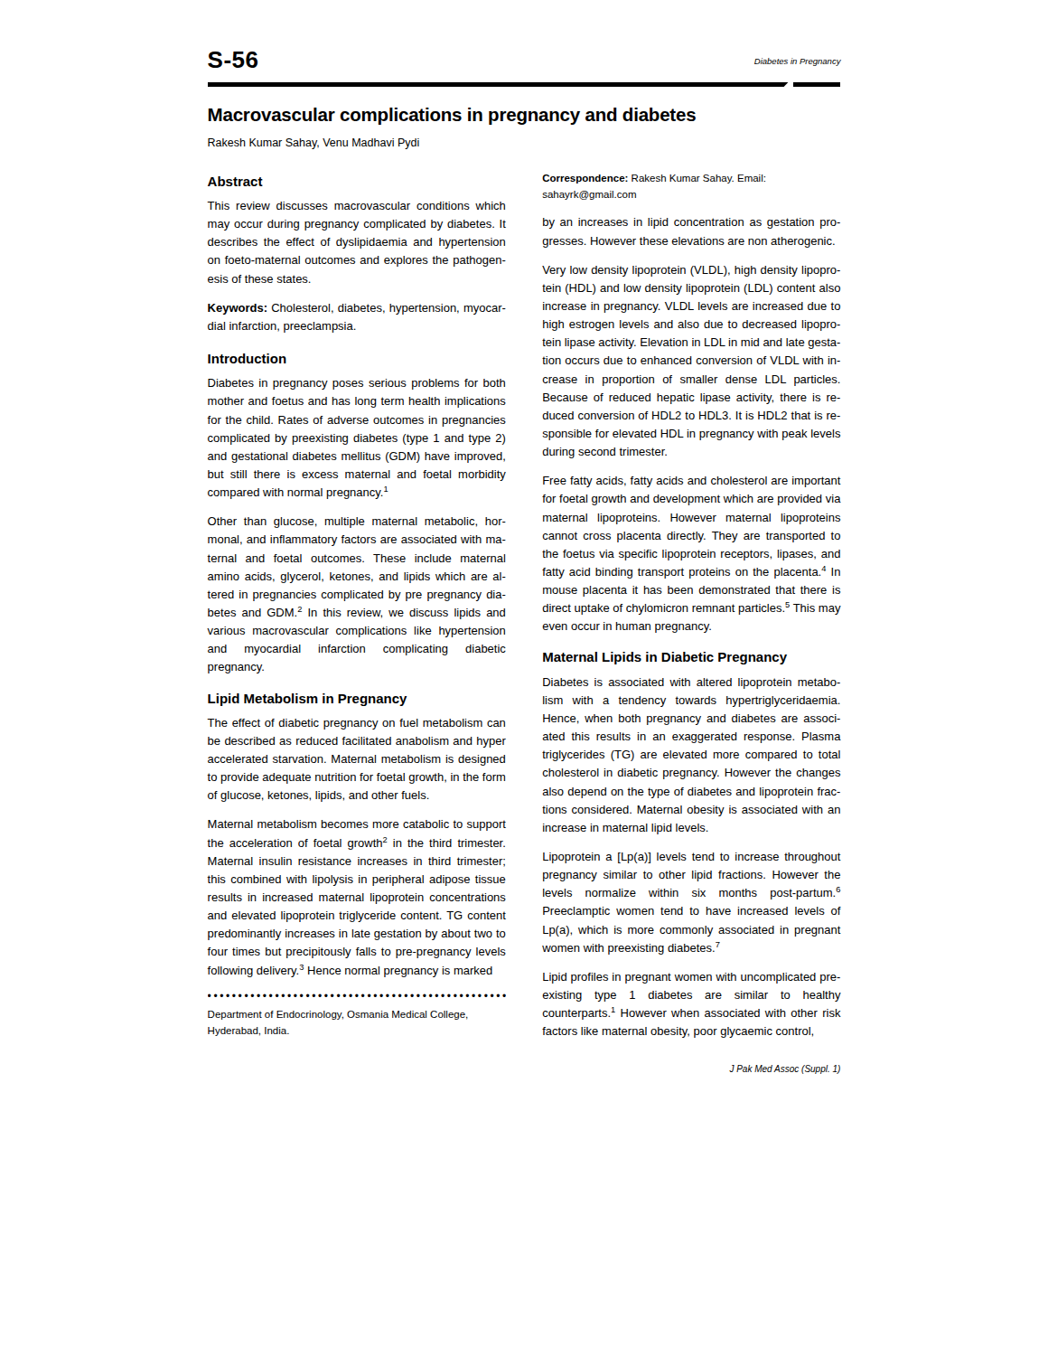S-56
Diabetes in Pregnancy
Macrovascular complications in pregnancy and diabetes
Rakesh Kumar Sahay, Venu Madhavi Pydi
Abstract
This review discusses macrovascular conditions which may occur during pregnancy complicated by diabetes. It describes the effect of dyslipidaemia and hypertension on foeto-maternal outcomes and explores the pathogenesis of these states.
Keywords: Cholesterol, diabetes, hypertension, myocardial infarction, preeclampsia.
Introduction
Diabetes in pregnancy poses serious problems for both mother and foetus and has long term health implications for the child. Rates of adverse outcomes in pregnancies complicated by preexisting diabetes (type 1 and type 2) and gestational diabetes mellitus (GDM) have improved, but still there is excess maternal and foetal morbidity compared with normal pregnancy.1
Other than glucose, multiple maternal metabolic, hormonal, and inflammatory factors are associated with maternal and foetal outcomes. These include maternal amino acids, glycerol, ketones, and lipids which are altered in pregnancies complicated by pre pregnancy diabetes and GDM.2 In this review, we discuss lipids and various macrovascular complications like hypertension and myocardial infarction complicating diabetic pregnancy.
Lipid Metabolism in Pregnancy
The effect of diabetic pregnancy on fuel metabolism can be described as reduced facilitated anabolism and hyper accelerated starvation. Maternal metabolism is designed to provide adequate nutrition for foetal growth, in the form of glucose, ketones, lipids, and other fuels.
Maternal metabolism becomes more catabolic to support the acceleration of foetal growth2 in the third trimester. Maternal insulin resistance increases in third trimester; this combined with lipolysis in peripheral adipose tissue results in increased maternal lipoprotein concentrations and elevated lipoprotein triglyceride content. TG content predominantly increases in late gestation by about two to four times but precipitously falls to pre-pregnancy levels following delivery.3 Hence normal pregnancy is marked
••••••••••••••••••••••••••••••••••••••••••••••••••
Department of Endocrinology, Osmania Medical College, Hyderabad, India.
Correspondence: Rakesh Kumar Sahay. Email: sahayrk@gmail.com
by an increases in lipid concentration as gestation progresses. However these elevations are non atherogenic.
Very low density lipoprotein (VLDL), high density lipoprotein (HDL) and low density lipoprotein (LDL) content also increase in pregnancy. VLDL levels are increased due to high estrogen levels and also due to decreased lipoprotein lipase activity. Elevation in LDL in mid and late gestation occurs due to enhanced conversion of VLDL with increase in proportion of smaller dense LDL particles. Because of reduced hepatic lipase activity, there is reduced conversion of HDL2 to HDL3. It is HDL2 that is responsible for elevated HDL in pregnancy with peak levels during second trimester.
Free fatty acids, fatty acids and cholesterol are important for foetal growth and development which are provided via maternal lipoproteins. However maternal lipoproteins cannot cross placenta directly. They are transported to the foetus via specific lipoprotein receptors, lipases, and fatty acid binding transport proteins on the placenta.4 In mouse placenta it has been demonstrated that there is direct uptake of chylomicron remnant particles.5 This may even occur in human pregnancy.
Maternal Lipids in Diabetic Pregnancy
Diabetes is associated with altered lipoprotein metabolism with a tendency towards hypertriglyceridaemia. Hence, when both pregnancy and diabetes are associated this results in an exaggerated response. Plasma triglycerides (TG) are elevated more compared to total cholesterol in diabetic pregnancy. However the changes also depend on the type of diabetes and lipoprotein fractions considered. Maternal obesity is associated with an increase in maternal lipid levels.
Lipoprotein a [Lp(a)] levels tend to increase throughout pregnancy similar to other lipid fractions. However the levels normalize within six months post-partum.6 Preeclamptic women tend to have increased levels of Lp(a), which is more commonly associated in pregnant women with preexisting diabetes.7
Lipid profiles in pregnant women with uncomplicated preexisting type 1 diabetes are similar to healthy counterparts.1 However when associated with other risk factors like maternal obesity, poor glycaemic control,
J Pak Med Assoc (Suppl. 1)